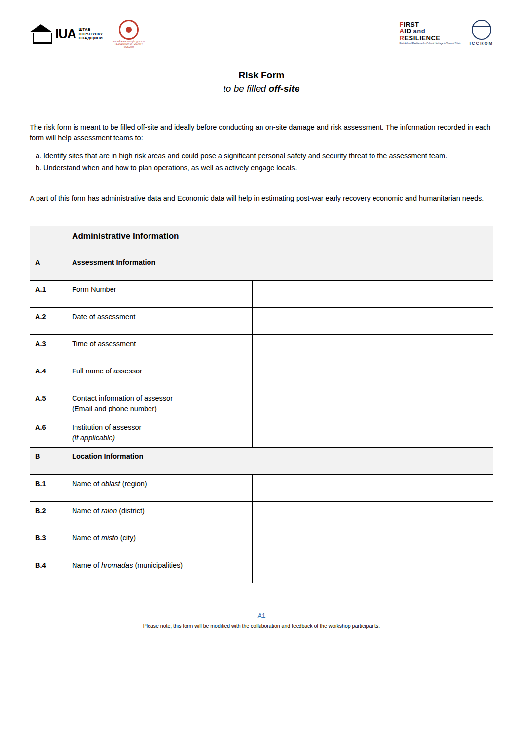IUA
ШТАБ
ПОРЯТУНКУ
СПАДЩИНИ
МУЗЕЙ РЕВОЛЮЦІЇ ГІДНОСТІ
REVOLUTION OF DIGNITY MUSEUM
FIRST
AID and
RESILIENCE
First Aid and Resilience for Cultural Heritage in Times of Crisis
ICCROM
Risk Form to be filled off-site
The risk form is meant to be filled off-site and ideally before conducting an on-site damage and risk assessment. The information recorded in each form will help assessment teams to:
Identify sites that are in high risk areas and could pose a significant personal safety and security threat to the assessment team.
Understand when and how to plan operations, as well as actively engage locals.
A part of this form has administrative data and Economic data will help in estimating post-war early recovery economic and humanitarian needs.
| | Administrative Information |
| A | Assessment Information |
| A.1 | Form Number | |
| A.2 | Date of assessment | |
| A.3 | Time of assessment | |
| A.4 | Full name of assessor | |
| A.5 | Contact information of assessor (Email and phone number) | |
| A.6 | Institution of assessor (If applicable) | |
| B | Location Information |
| B.1 | Name of oblast (region) | |
| B.2 | Name of raion (district) | |
| B.3 | Name of misto (city) | |
| B.4 | Name of hromadas (municipalities) | |
A1
Please note, this form will be modified with the collaboration and feedback of the workshop participants.